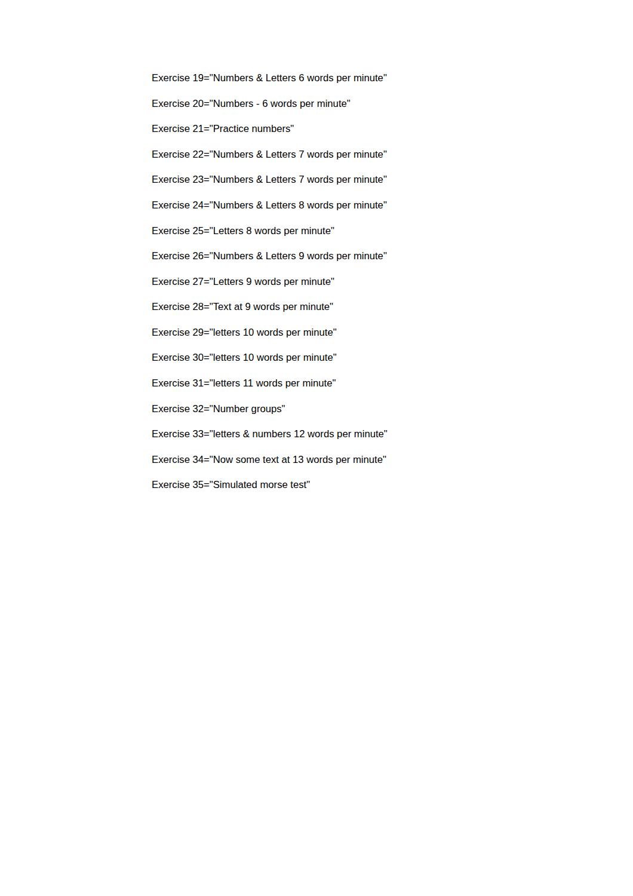Exercise 19="Numbers & Letters 6 words per minute"
Exercise 20="Numbers - 6 words per minute"
Exercise 21="Practice numbers"
Exercise 22="Numbers & Letters 7 words per minute"
Exercise 23="Numbers & Letters 7 words per minute"
Exercise 24="Numbers & Letters 8 words per minute"
Exercise 25="Letters 8 words per minute"
Exercise 26="Numbers & Letters 9 words per minute"
Exercise 27="Letters 9 words per minute"
Exercise 28="Text at 9 words per minute"
Exercise 29="letters 10 words per minute"
Exercise 30="letters 10 words per minute"
Exercise 31="letters 11 words per minute"
Exercise 32="Number groups"
Exercise 33="letters & numbers 12 words per minute"
Exercise 34="Now some text at 13 words per minute"
Exercise 35="Simulated morse test"